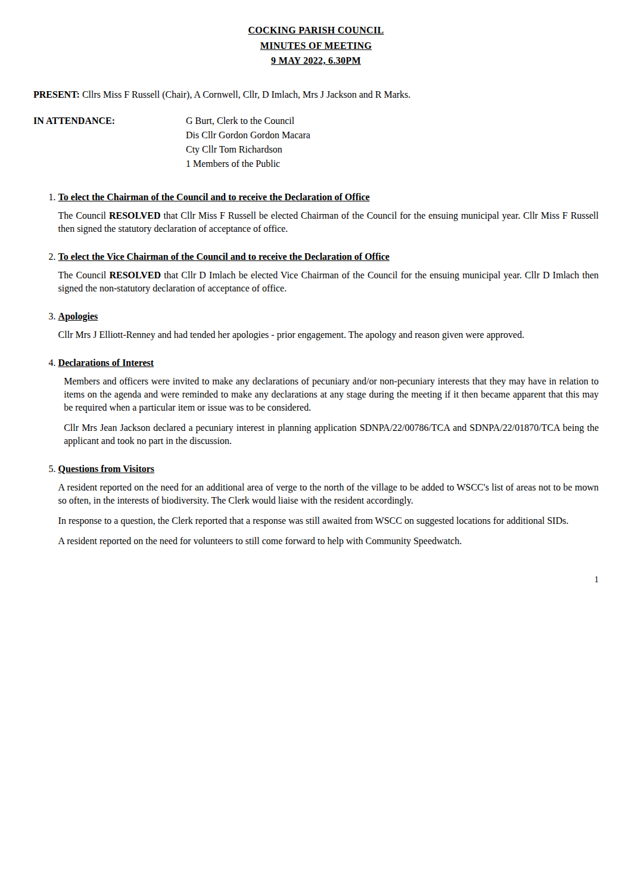COCKING PARISH COUNCIL
MINUTES OF MEETING
9 MAY 2022, 6.30PM
PRESENT: Cllrs Miss F Russell (Chair), A Cornwell, Cllr, D Imlach, Mrs J Jackson and R Marks.
IN ATTENDANCE:
G Burt, Clerk to the Council
Dis Cllr Gordon Gordon Macara
Cty Cllr Tom Richardson
1 Members of the Public
To elect the Chairman of the Council and to receive the Declaration of Office
The Council RESOLVED that Cllr Miss F Russell be elected Chairman of the Council for the ensuing municipal year. Cllr Miss F Russell then signed the statutory declaration of acceptance of office.
To elect the Vice Chairman of the Council and to receive the Declaration of Office
The Council RESOLVED that Cllr D Imlach be elected Vice Chairman of the Council for the ensuing municipal year. Cllr D Imlach then signed the non-statutory declaration of acceptance of office.
Apologies
Cllr Mrs J Elliott-Renney and had tended her apologies - prior engagement. The apology and reason given were approved.
Declarations of Interest
Members and officers were invited to make any declarations of pecuniary and/or non-pecuniary interests that they may have in relation to items on the agenda and were reminded to make any declarations at any stage during the meeting if it then became apparent that this may be required when a particular item or issue was to be considered.
Cllr Mrs Jean Jackson declared a pecuniary interest in planning application SDNPA/22/00786/TCA and SDNPA/22/01870/TCA being the applicant and took no part in the discussion.
Questions from Visitors
A resident reported on the need for an additional area of verge to the north of the village to be added to WSCC's list of areas not to be mown so often, in the interests of biodiversity. The Clerk would liaise with the resident accordingly.
In response to a question, the Clerk reported that a response was still awaited from WSCC on suggested locations for additional SIDs.
A resident reported on the need for volunteers to still come forward to help with Community Speedwatch.
1